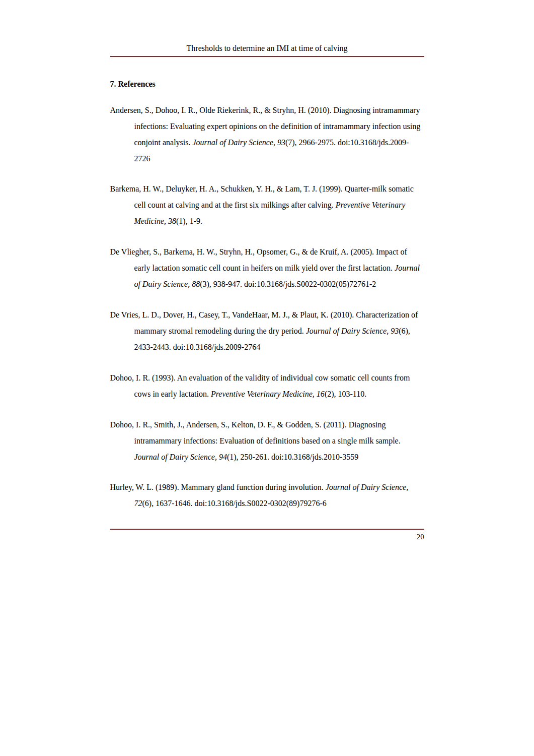Thresholds to determine an IMI at time of calving
7. References
Andersen, S., Dohoo, I. R., Olde Riekerink, R., & Stryhn, H. (2010). Diagnosing intramammary infections: Evaluating expert opinions on the definition of intramammary infection using conjoint analysis. Journal of Dairy Science, 93(7), 2966-2975. doi:10.3168/jds.2009-2726
Barkema, H. W., Deluyker, H. A., Schukken, Y. H., & Lam, T. J. (1999). Quarter-milk somatic cell count at calving and at the first six milkings after calving. Preventive Veterinary Medicine, 38(1), 1-9.
De Vliegher, S., Barkema, H. W., Stryhn, H., Opsomer, G., & de Kruif, A. (2005). Impact of early lactation somatic cell count in heifers on milk yield over the first lactation. Journal of Dairy Science, 88(3), 938-947. doi:10.3168/jds.S0022-0302(05)72761-2
De Vries, L. D., Dover, H., Casey, T., VandeHaar, M. J., & Plaut, K. (2010). Characterization of mammary stromal remodeling during the dry period. Journal of Dairy Science, 93(6), 2433-2443. doi:10.3168/jds.2009-2764
Dohoo, I. R. (1993). An evaluation of the validity of individual cow somatic cell counts from cows in early lactation. Preventive Veterinary Medicine, 16(2), 103-110.
Dohoo, I. R., Smith, J., Andersen, S., Kelton, D. F., & Godden, S. (2011). Diagnosing intramammary infections: Evaluation of definitions based on a single milk sample. Journal of Dairy Science, 94(1), 250-261. doi:10.3168/jds.2010-3559
Hurley, W. L. (1989). Mammary gland function during involution. Journal of Dairy Science, 72(6), 1637-1646. doi:10.3168/jds.S0022-0302(89)79276-6
20